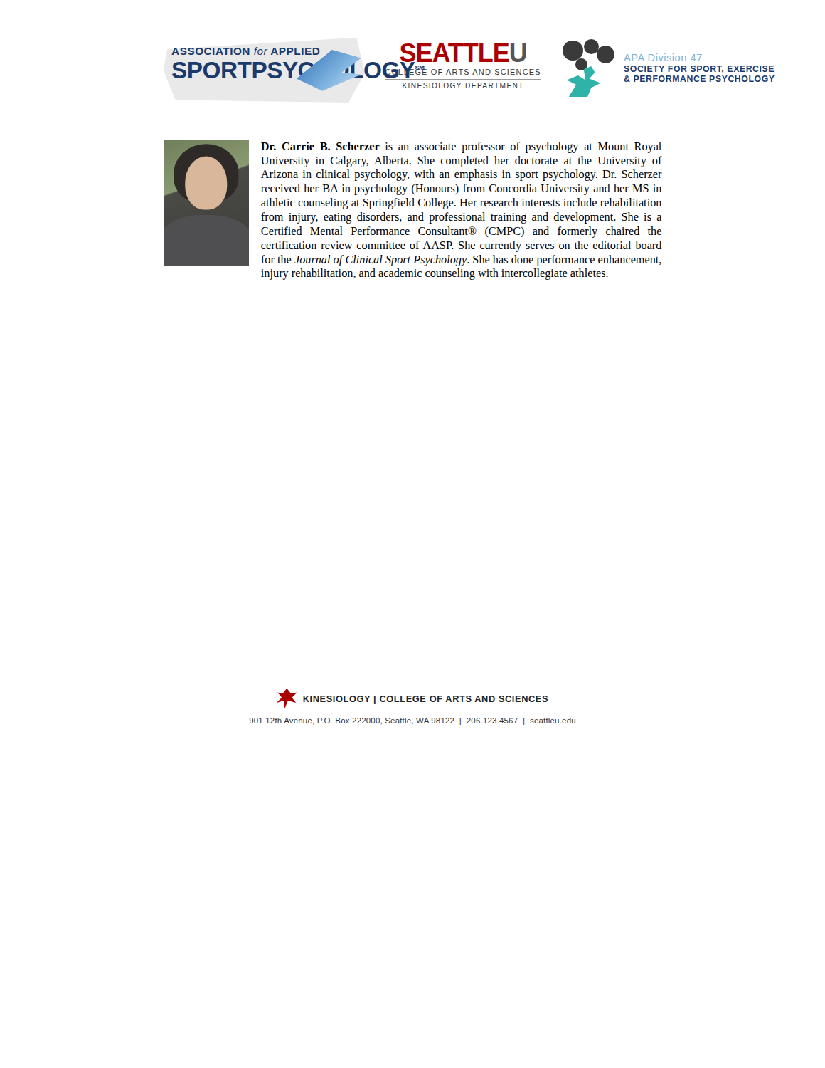ASSOCIATION for APPLIED
SPORTPSYCHOLOGYSM
SEATTLE U
COLLEGE OF ARTS AND SCIENCES
KINESIOLOGY DEPARTMENT
APA Division 47
SOCIETY FOR SPORT, EXERCISE
& PERFORMANCE PSYCHOLOGY
Dr. Carrie B. Scherzer is an associate professor of psychology at Mount Royal University in Calgary, Alberta. She completed her doctorate at the University of Arizona in clinical psychology, with an emphasis in sport psychology. Dr. Scherzer received her BA in psychology (Honours) from Concordia University and her MS in athletic counseling at Springfield College. Her research interests include rehabilitation from injury, eating disorders, and professional training and development. She is a Certified Mental Performance Consultant® (CMPC) and formerly chaired the certification review committee of AASP. She currently serves on the editorial board for the Journal of Clinical Sport Psychology. She has done performance enhancement, injury rehabilitation, and academic counseling with intercollegiate athletes.
KINESIOLOGY | COLLEGE OF ARTS AND SCIENCES
901 12th Avenue, P.O. Box 222000, Seattle, WA 98122 | 206.123.4567 | seattleu.edu